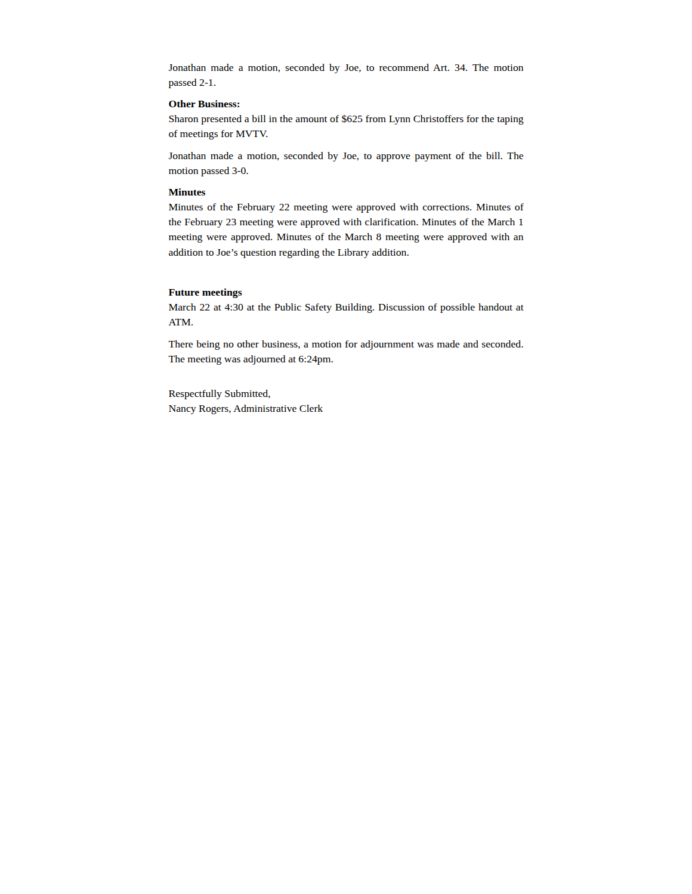Jonathan made a motion, seconded by Joe, to recommend Art. 34. The motion passed 2-1.
Other Business:
Sharon presented a bill in the amount of $625 from Lynn Christoffers for the taping of meetings for MVTV.
Jonathan made a motion, seconded by Joe, to approve payment of the bill. The motion passed 3-0.
Minutes
Minutes of the February 22 meeting were approved with corrections. Minutes of the February 23 meeting were approved with clarification. Minutes of the March 1 meeting were approved. Minutes of the March 8 meeting were approved with an addition to Joe’s question regarding the Library addition.
Future meetings
March 22 at 4:30 at the Public Safety Building. Discussion of possible handout at ATM.
There being no other business, a motion for adjournment was made and seconded. The meeting was adjourned at 6:24pm.
Respectfully Submitted,
Nancy Rogers, Administrative Clerk